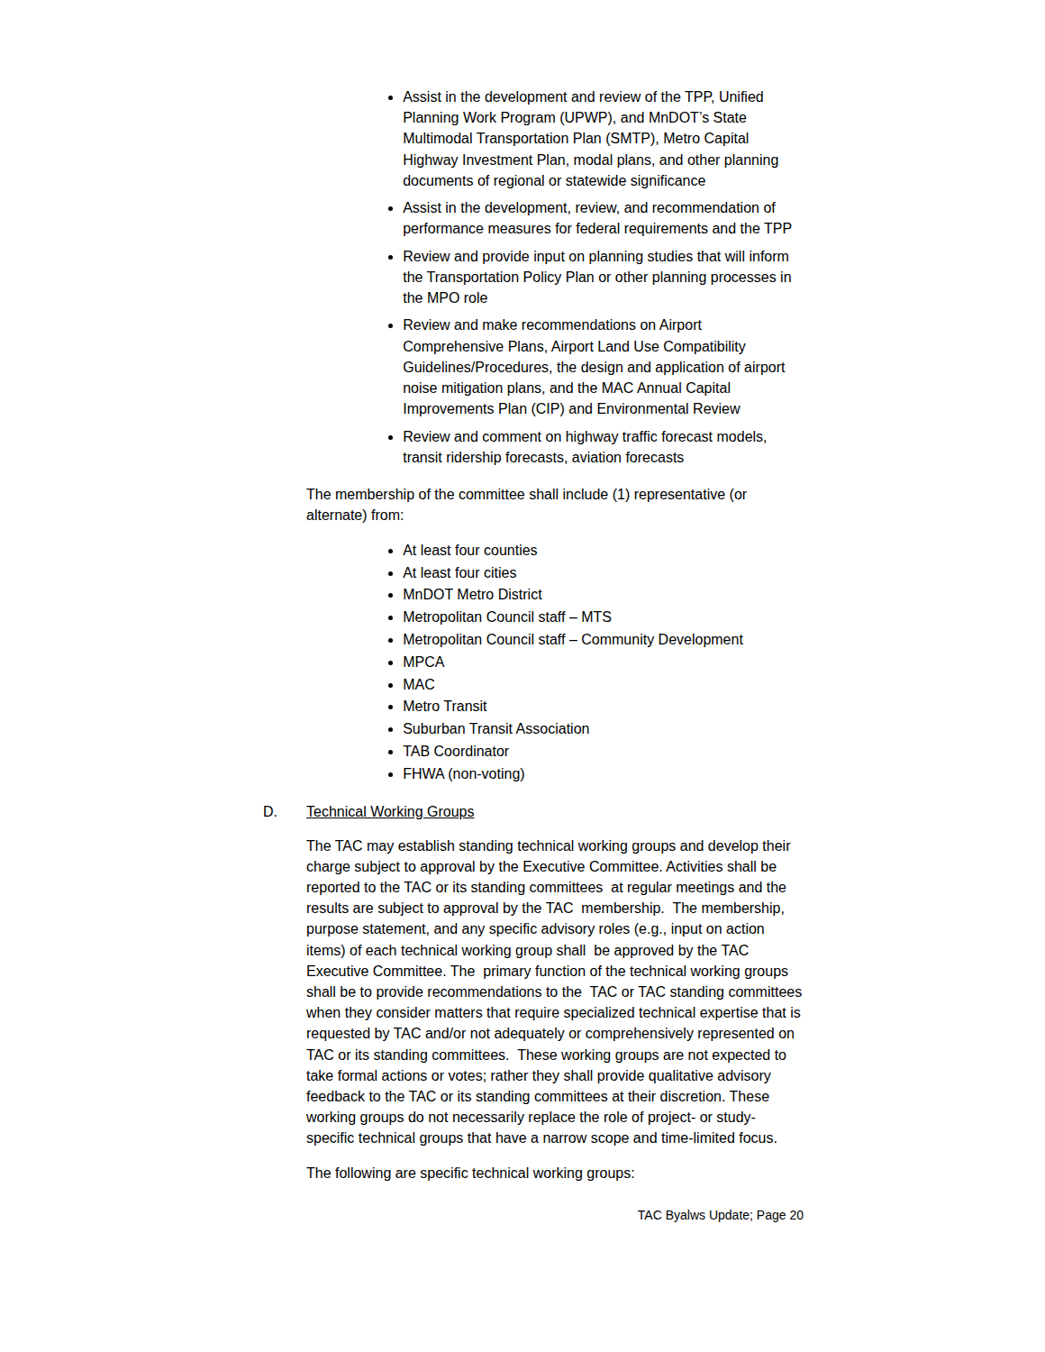Assist in the development and review of the TPP, Unified Planning Work Program (UPWP), and MnDOT’s State Multimodal Transportation Plan (SMTP), Metro Capital Highway Investment Plan, modal plans, and other planning documents of regional or statewide significance
Assist in the development, review, and recommendation of performance measures for federal requirements and the TPP
Review and provide input on planning studies that will inform the Transportation Policy Plan or other planning processes in the MPO role
Review and make recommendations on Airport Comprehensive Plans, Airport Land Use Compatibility Guidelines/Procedures, the design and application of airport noise mitigation plans, and the MAC Annual Capital Improvements Plan (CIP) and Environmental Review
Review and comment on highway traffic forecast models, transit ridership forecasts, aviation forecasts
The membership of the committee shall include (1) representative (or alternate) from:
At least four counties
At least four cities
MnDOT Metro District
Metropolitan Council staff – MTS
Metropolitan Council staff – Community Development
MPCA
MAC
Metro Transit
Suburban Transit Association
TAB Coordinator
FHWA (non-voting)
D. Technical Working Groups
The TAC may establish standing technical working groups and develop their charge subject to approval by the Executive Committee. Activities shall be reported to the TAC or its standing committees at regular meetings and the results are subject to approval by the TAC membership. The membership, purpose statement, and any specific advisory roles (e.g., input on action items) of each technical working group shall be approved by the TAC Executive Committee. The primary function of the technical working groups shall be to provide recommendations to the TAC or TAC standing committees when they consider matters that require specialized technical expertise that is requested by TAC and/or not adequately or comprehensively represented on TAC or its standing committees. These working groups are not expected to take formal actions or votes; rather they shall provide qualitative advisory feedback to the TAC or its standing committees at their discretion. These working groups do not necessarily replace the role of project- or study-specific technical groups that have a narrow scope and time-limited focus.
The following are specific technical working groups:
TAC Byalws Update; Page 20